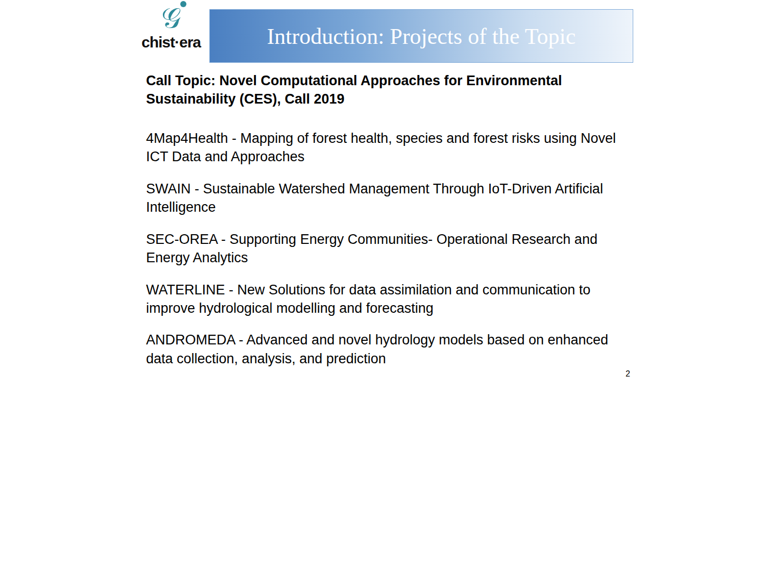𝒢
chist·era
Introduction: Projects of the Topic
Call Topic: Novel Computational Approaches for Environmental Sustainability (CES), Call 2019
4Map4Health - Mapping of forest health, species and forest risks using Novel ICT Data and Approaches
SWAIN - Sustainable Watershed Management Through IoT-Driven Artificial Intelligence
SEC-OREA - Supporting Energy Communities- Operational Research and Energy Analytics
WATERLINE - New Solutions for data assimilation and communication to improve hydrological modelling and forecasting
ANDROMEDA - Advanced and novel hydrology models based on enhanced data collection, analysis, and prediction
2